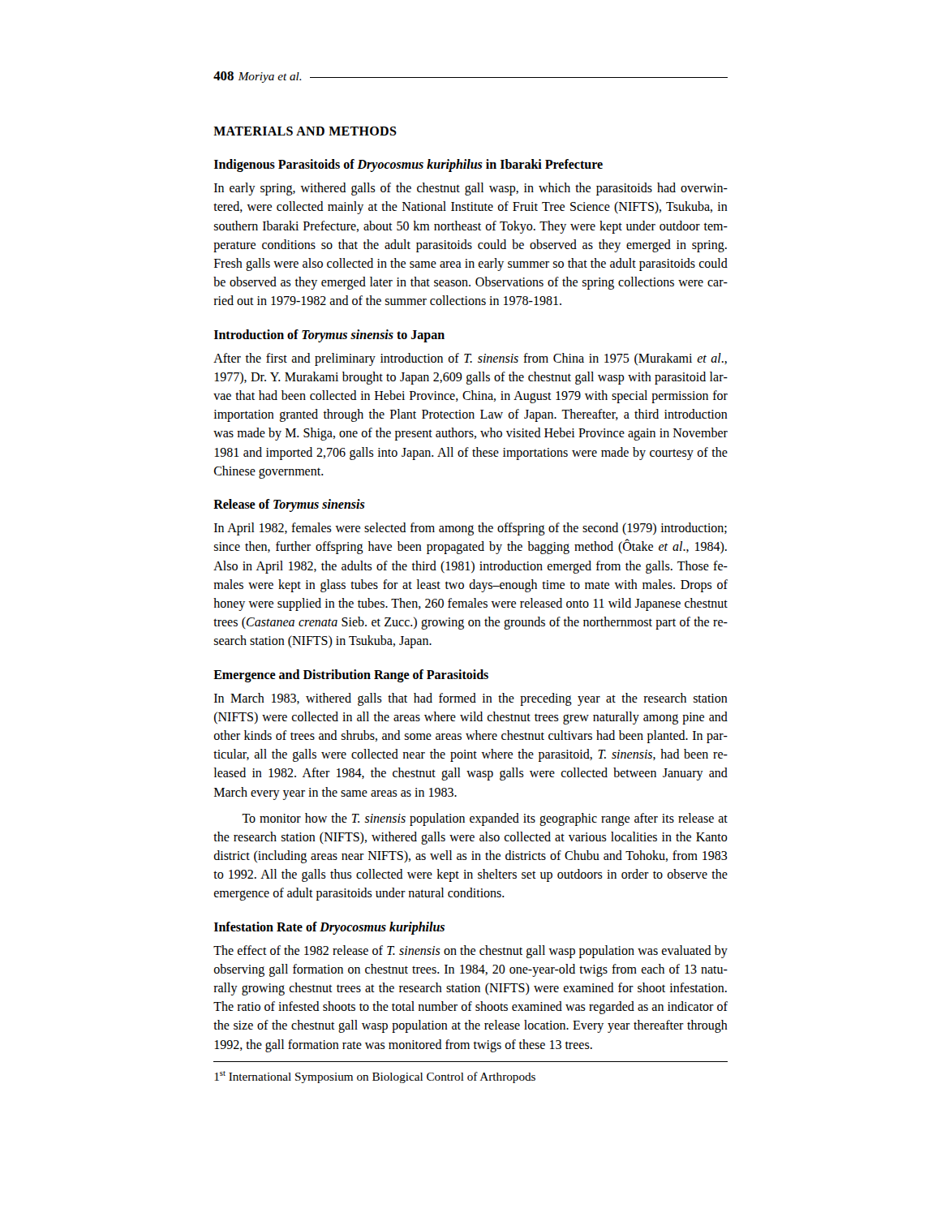408 Moriya et al.
Materials and Methods
Indigenous Parasitoids of Dryocosmus kuriphilus in Ibaraki Prefecture
In early spring, withered galls of the chestnut gall wasp, in which the parasitoids had overwintered, were collected mainly at the National Institute of Fruit Tree Science (NIFTS), Tsukuba, in southern Ibaraki Prefecture, about 50 km northeast of Tokyo. They were kept under outdoor temperature conditions so that the adult parasitoids could be observed as they emerged in spring. Fresh galls were also collected in the same area in early summer so that the adult parasitoids could be observed as they emerged later in that season. Observations of the spring collections were carried out in 1979-1982 and of the summer collections in 1978-1981.
Introduction of Torymus sinensis to Japan
After the first and preliminary introduction of T. sinensis from China in 1975 (Murakami et al., 1977), Dr. Y. Murakami brought to Japan 2,609 galls of the chestnut gall wasp with parasitoid larvae that had been collected in Hebei Province, China, in August 1979 with special permission for importation granted through the Plant Protection Law of Japan. Thereafter, a third introduction was made by M. Shiga, one of the present authors, who visited Hebei Province again in November 1981 and imported 2,706 galls into Japan. All of these importations were made by courtesy of the Chinese government.
Release of Torymus sinensis
In April 1982, females were selected from among the offspring of the second (1979) introduction; since then, further offspring have been propagated by the bagging method (Ôtake et al., 1984). Also in April 1982, the adults of the third (1981) introduction emerged from the galls. Those females were kept in glass tubes for at least two days–enough time to mate with males. Drops of honey were supplied in the tubes. Then, 260 females were released onto 11 wild Japanese chestnut trees (Castanea crenata Sieb. et Zucc.) growing on the grounds of the northernmost part of the research station (NIFTS) in Tsukuba, Japan.
Emergence and Distribution Range of Parasitoids
In March 1983, withered galls that had formed in the preceding year at the research station (NIFTS) were collected in all the areas where wild chestnut trees grew naturally among pine and other kinds of trees and shrubs, and some areas where chestnut cultivars had been planted. In particular, all the galls were collected near the point where the parasitoid, T. sinensis, had been released in 1982. After 1984, the chestnut gall wasp galls were collected between January and March every year in the same areas as in 1983.
To monitor how the T. sinensis population expanded its geographic range after its release at the research station (NIFTS), withered galls were also collected at various localities in the Kanto district (including areas near NIFTS), as well as in the districts of Chubu and Tohoku, from 1983 to 1992. All the galls thus collected were kept in shelters set up outdoors in order to observe the emergence of adult parasitoids under natural conditions.
Infestation Rate of Dryocosmus kuriphilus
The effect of the 1982 release of T. sinensis on the chestnut gall wasp population was evaluated by observing gall formation on chestnut trees. In 1984, 20 one-year-old twigs from each of 13 naturally growing chestnut trees at the research station (NIFTS) were examined for shoot infestation. The ratio of infested shoots to the total number of shoots examined was regarded as an indicator of the size of the chestnut gall wasp population at the release location. Every year thereafter through 1992, the gall formation rate was monitored from twigs of these 13 trees.
1st International Symposium on Biological Control of Arthropods